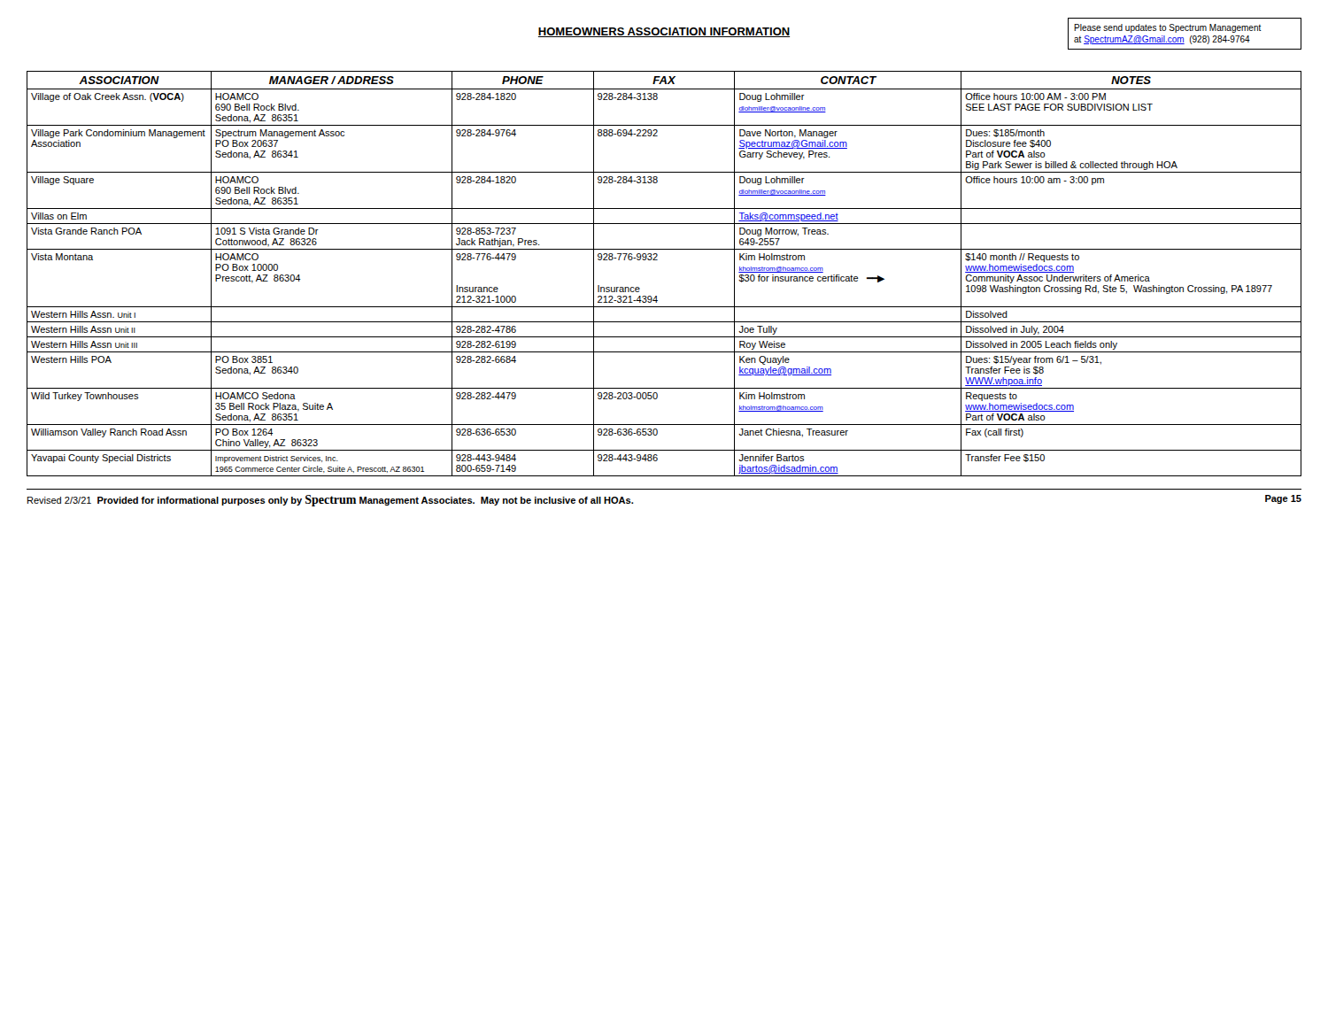Please send updates to Spectrum Management
at SpectrumAZ@Gmail.com (928) 284-9764
HOMEOWNERS ASSOCIATION INFORMATION
| ASSOCIATION | MANAGER / ADDRESS | PHONE | FAX | CONTACT | NOTES |
| --- | --- | --- | --- | --- | --- |
| Village of Oak Creek Assn. ( VOCA ) | HOAMCO 690 Bell Rock Blvd. Sedona, AZ 86351 | 928-284-1820 | 928-284-3138 | Doug Lohmiller dlohmiller@vocaonline.com | Office hours 10:00 AM - 3:00 PM SEE LAST PAGE FOR SUBDIVISION LIST |
| Village Park Condominium Management Association | Spectrum Management Assoc PO Box 20637 Sedona, AZ 86341 | 928-284-9764 | 888-694-2292 | Dave Norton, Manager Spectrumaz@Gmail.com Garry Schevey, Pres. | Dues: $185/month Disclosure fee $400 Part of VOCA also Big Park Sewer is billed & collected through HOA |
| Village Square | HOAMCO 690 Bell Rock Blvd. Sedona, AZ 86351 | 928-284-1820 | 928-284-3138 | Doug Lohmiller dlohmiller@vocaonline.com | Office hours 10:00 am - 3:00 pm |
| Villas on Elm | | | | Taks@commspeed.net | |
| Vista Grande Ranch POA | 1091 S Vista Grande Dr Cottonwood, AZ 86326 | 928-853-7237 Jack Rathjan, Pres. | | Doug Morrow, Treas. 649-2557 | |
| Vista Montana | HOAMCO PO Box 10000 Prescott, AZ 86304 | 928-776-4479 Insurance 212-321-1000 | 928-776-9932 Insurance 212-321-4394 | Kim Holmstrom kholmstrom@hoamco.com $30 for insurance certificate ━━▶ | $140 month // Requests to www.homewisedocs.com Community Assoc Underwriters of America 1098 Washington Crossing Rd, Ste 5, Washington Crossing, PA 18977 |
| Western Hills Assn. Unit I | | | | | Dissolved |
| Western Hills Assn Unit II | | 928-282-4786 | | Joe Tully | Dissolved in July, 2004 |
| Western Hills Assn Unit III | | 928-282-6199 | | Roy Weise | Dissolved in 2005 Leach fields only |
| Western Hills POA | PO Box 3851 Sedona, AZ 86340 | 928-282-6684 | | Ken Quayle kcquayle@gmail.com | Dues: $15/year from 6/1 – 5/31, Transfer Fee is $8 WWW.whpoa.info |
| Wild Turkey Townhouses | HOAMCO Sedona 35 Bell Rock Plaza, Suite A Sedona, AZ 86351 | 928-282-4479 | 928-203-0050 | Kim Holmstrom kholmstrom@hoamco.com | Requests to www.homewisedocs.com Part of VOCA also |
| Williamson Valley Ranch Road Assn | PO Box 1264 Chino Valley, AZ 86323 | 928-636-6530 | 928-636-6530 | Janet Chiesna, Treasurer | Fax (call first) |
| Yavapai County Special Districts | Improvement District Services, Inc. 1965 Commerce Center Circle, Suite A, Prescott, AZ 86301 | 928-443-9484 800-659-7149 | 928-443-9486 | Jennifer Bartos jbartos@idsadmin.com | Transfer Fee $150 |
Page 15 Revised 2/3/21 Provided for informational purposes only by Spectrum Management Associates. May not be inclusive of all HOAs.